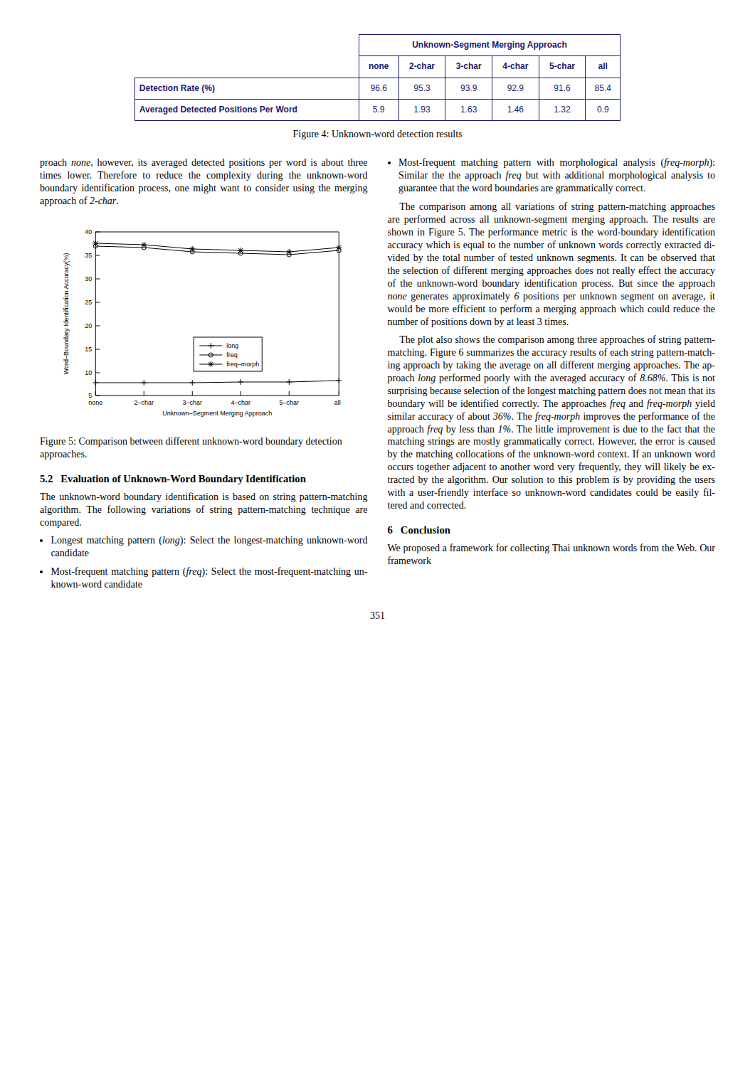| | Unknown-Segment Merging Approach |
| | none | 2-char | 3-char | 4-char | 5-char | all |
| Detection Rate (%) | 96.6 | 95.3 | 93.9 | 92.9 | 91.6 | 85.4 |
| Averaged Detected Positions Per Word | 5.9 | 1.93 | 1.63 | 1.46 | 1.32 | 0.9 |
Figure 4: Unknown-word detection results
proach none, however, its averaged detected positions per word is about three times lower. Therefore to reduce the complexity during the unknown-word boundary identification process, one might want to consider using the merging approach of 2-char.
40 35 30 25 20 15 10 5 Word–Boundary Identification Accuracy(%) none 2–char 3–char 4–char 5–char all Unknown–Segment Merging Approach long freq freq–morph
Figure 5: Comparison between different unknown-word boundary detection approaches.
5.2 Evaluation of Unknown-Word Boundary Identification
The unknown-word boundary identification is based on string pattern-matching algorithm. The following variations of string pattern-matching technique are compared.
Longest matching pattern (long): Select the longest-matching unknown-word candidate
Most-frequent matching pattern (freq): Select the most-frequent-matching unknown-word candidate
Most-frequent matching pattern with morphological analysis (freq-morph): Similar the the approach freq but with additional morphological analysis to guarantee that the word boundaries are grammatically correct.
The comparison among all variations of string pattern-matching approaches are performed across all unknown-segment merging approach. The results are shown in Figure 5. The performance metric is the word-boundary identification accuracy which is equal to the number of unknown words correctly extracted divided by the total number of tested unknown segments. It can be observed that the selection of different merging approaches does not really effect the accuracy of the unknown-word boundary identification process. But since the approach none generates approximately 6 positions per unknown segment on average, it would be more efficient to perform a merging approach which could reduce the number of positions down by at least 3 times.
The plot also shows the comparison among three approaches of string pattern-matching. Figure 6 summarizes the accuracy results of each string pattern-matching approach by taking the average on all different merging approaches. The approach long performed poorly with the averaged accuracy of 8.68%. This is not surprising because selection of the longest matching pattern does not mean that its boundary will be identified correctly. The approaches freq and freq-morph yield similar accuracy of about 36%. The freq-morph improves the performance of the approach freq by less than 1%. The little improvement is due to the fact that the matching strings are mostly grammatically correct. However, the error is caused by the matching collocations of the unknown-word context. If an unknown word occurs together adjacent to another word very frequently, they will likely be extracted by the algorithm. Our solution to this problem is by providing the users with a user-friendly interface so unknown-word candidates could be easily filtered and corrected.
6 Conclusion
We proposed a framework for collecting Thai unknown words from the Web. Our framework
351